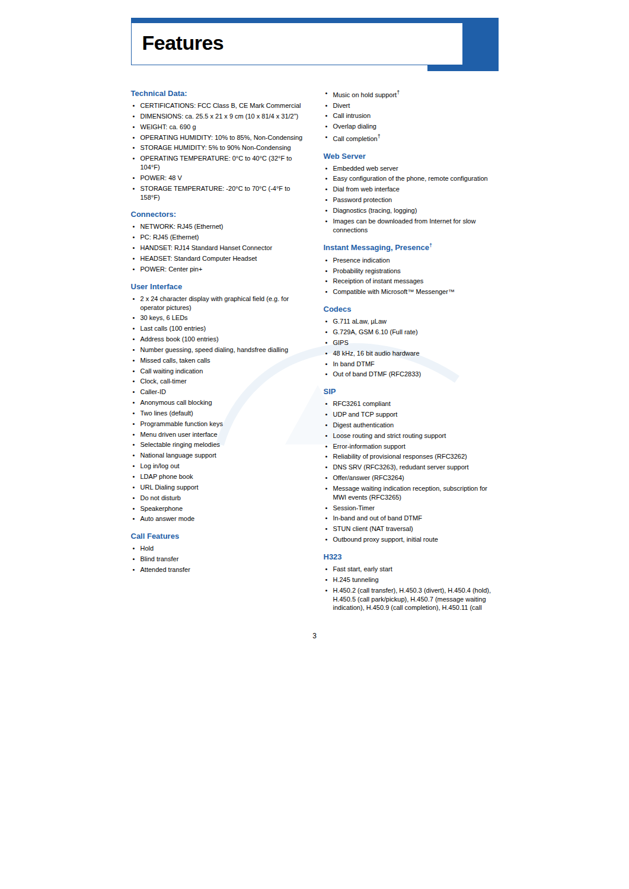Features
Technical Data:
CERTIFICATIONS: FCC Class B, CE Mark Commercial
DIMENSIONS: ca. 25.5 x 21 x 9 cm (10 x 81/4 x 31/2”)
WEIGHT: ca. 690 g
OPERATING HUMIDITY: 10% to 85%, Non-Condensing
STORAGE HUMIDITY: 5% to 90% Non-Condensing
OPERATING TEMPERATURE: 0°C to 40°C (32°F to 104°F)
POWER: 48 V
STORAGE TEMPERATURE: -20°C to 70°C (-4°F to 158°F)
Connectors:
NETWORK: RJ45 (Ethernet)
PC: RJ45 (Ethernet)
HANDSET: RJ14 Standard Hanset Connector
HEADSET: Standard Computer Headset
POWER: Center pin+
User Interface
2 x 24 character display with graphical field (e.g. for operator pictures)
30 keys, 6 LEDs
Last calls (100 entries)
Address book (100 entries)
Number guessing, speed dialing, handsfree dialling
Missed calls, taken calls
Call waiting indication
Clock, call-timer
Caller-ID
Anonymous call blocking
Two lines (default)
Programmable function keys
Menu driven user interface
Selectable ringing melodies
National language support
Log in/log out
LDAP phone book
URL Dialing support
Do not disturb
Speakerphone
Auto answer mode
Call Features
Hold
Blind transfer
Attended transfer
Music on hold support†
Divert
Call intrusion
Overlap dialing
Call completion†
Web Server
Embedded web server
Easy configuration of the phone, remote configuration
Dial from web interface
Password protection
Diagnostics (tracing, logging)
Images can be downloaded from Internet for slow connections
Instant Messaging, Presence†
Presence indication
Probability registrations
Receiption of instant messages
Compatible with Microsoft™ Messenger™
Codecs
G.711 aLaw, µLaw
G.729A, GSM 6.10 (Full rate)
GIPS
48 kHz, 16 bit audio hardware
In band DTMF
Out of band DTMF (RFC2833)
SIP
RFC3261 compliant
UDP and TCP support
Digest authentication
Loose routing and strict routing support
Error-information support
Reliability of provisional responses (RFC3262)
DNS SRV (RFC3263), redudant server support
Offer/answer (RFC3264)
Message waiting indication reception, subscription for MWI events (RFC3265)
Session-Timer
In-band and out of band DTMF
STUN client (NAT traversal)
Outbound proxy support, initial route
H323
Fast start, early start
H.245 tunneling
H.450.2 (call transfer), H.450.3 (divert), H.450.4 (hold), H.450.5 (call park/pickup), H.450.7 (message waiting indication), H.450.9 (call completion), H.450.11 (call
3